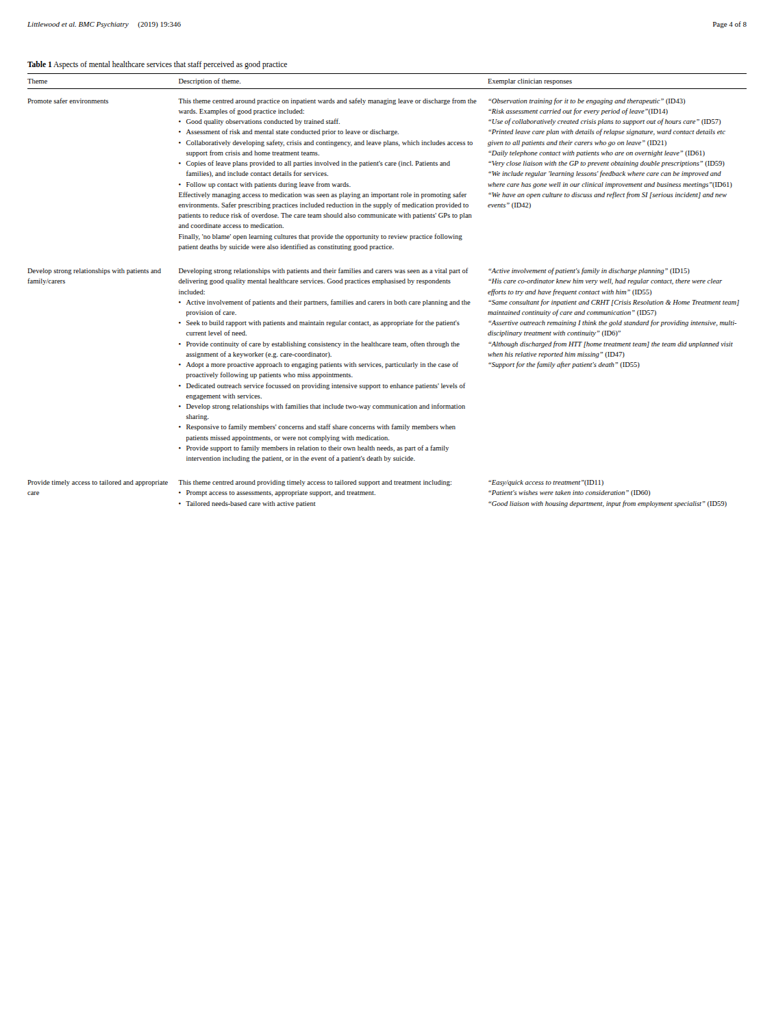Littlewood et al. BMC Psychiatry (2019) 19:346
Page 4 of 8
Table 1 Aspects of mental healthcare services that staff perceived as good practice
| Theme | Description of theme. | Exemplar clinician responses |
| --- | --- | --- |
| Promote safer environments | This theme centred around practice on inpatient wards and safely managing leave or discharge from the wards. Examples of good practice included: Good quality observations conducted by trained staff. Assessment of risk and mental state conducted prior to leave or discharge. Collaboratively developing safety, crisis and contingency, and leave plans, which includes access to support from crisis and home treatment teams. Copies of leave plans provided to all parties involved in the patient's care (incl. Patients and families), and include contact details for services. Follow up contact with patients during leave from wards. Effectively managing access to medication was seen as playing an important role in promoting safer environments. Safer prescribing practices included reduction in the supply of medication provided to patients to reduce risk of overdose. The care team should also communicate with patients' GPs to plan and coordinate access to medication. Finally, 'no blame' open learning cultures that provide the opportunity to review practice following patient deaths by suicide were also identified as constituting good practice. | “Observation training for it to be engaging and therapeutic” (ID43) “Risk assessment carried out for every period of leave” (ID14) “Use of collaboratively created crisis plans to support out of hours care” (ID57) “Printed leave care plan with details of relapse signature, ward contact details etc given to all patients and their carers who go on leave” (ID21) “Daily telephone contact with patients who are on overnight leave” (ID61) “Very close liaison with the GP to prevent obtaining double prescriptions” (ID59) “We include regular 'learning lessons' feedback where care can be improved and where care has gone well in our clinical improvement and business meetings” (ID61) “We have an open culture to discuss and reflect from SI [serious incident] and new events” (ID42) |
| Develop strong relationships with patients and family/carers | Developing strong relationships with patients and their families and carers was seen as a vital part of delivering good quality mental healthcare services. Good practices emphasised by respondents included: Active involvement of patients and their partners, families and carers in both care planning and the provision of care. Seek to build rapport with patients and maintain regular contact, as appropriate for the patient's current level of need. Provide continuity of care by establishing consistency in the healthcare team, often through the assignment of a keyworker (e.g. care-coordinator). Adopt a more proactive approach to engaging patients with services, particularly in the case of proactively following up patients who miss appointments. Dedicated outreach service focussed on providing intensive support to enhance patients' levels of engagement with services. Develop strong relationships with families that include two-way communication and information sharing. Responsive to family members' concerns and staff share concerns with family members when patients missed appointments, or were not complying with medication. Provide support to family members in relation to their own health needs, as part of a family intervention including the patient, or in the event of a patient's death by suicide. | “Active involvement of patient's family in discharge planning” (ID15) “His care co-ordinator knew him very well, had regular contact, there were clear efforts to try and have frequent contact with him” (ID55) “Same consultant for inpatient and CRHT [Crisis Resolution & Home Treatment team] maintained continuity of care and communication” (ID57) “Assertive outreach remaining I think the gold standard for providing intensive, multi-disciplinary treatment with continuity” (ID6)” “Although discharged from HTT [home treatment team] the team did unplanned visit when his relative reported him missing” (ID47) “Support for the family after patient's death” (ID55) |
| Provide timely access to tailored and appropriate care | This theme centred around providing timely access to tailored support and treatment including: Prompt access to assessments, appropriate support, and treatment. Tailored needs-based care with active patient | “Easy/quick access to treatment” (ID11) “Patient's wishes were taken into consideration” (ID60) “Good liaison with housing department, input from employment specialist” (ID59) |